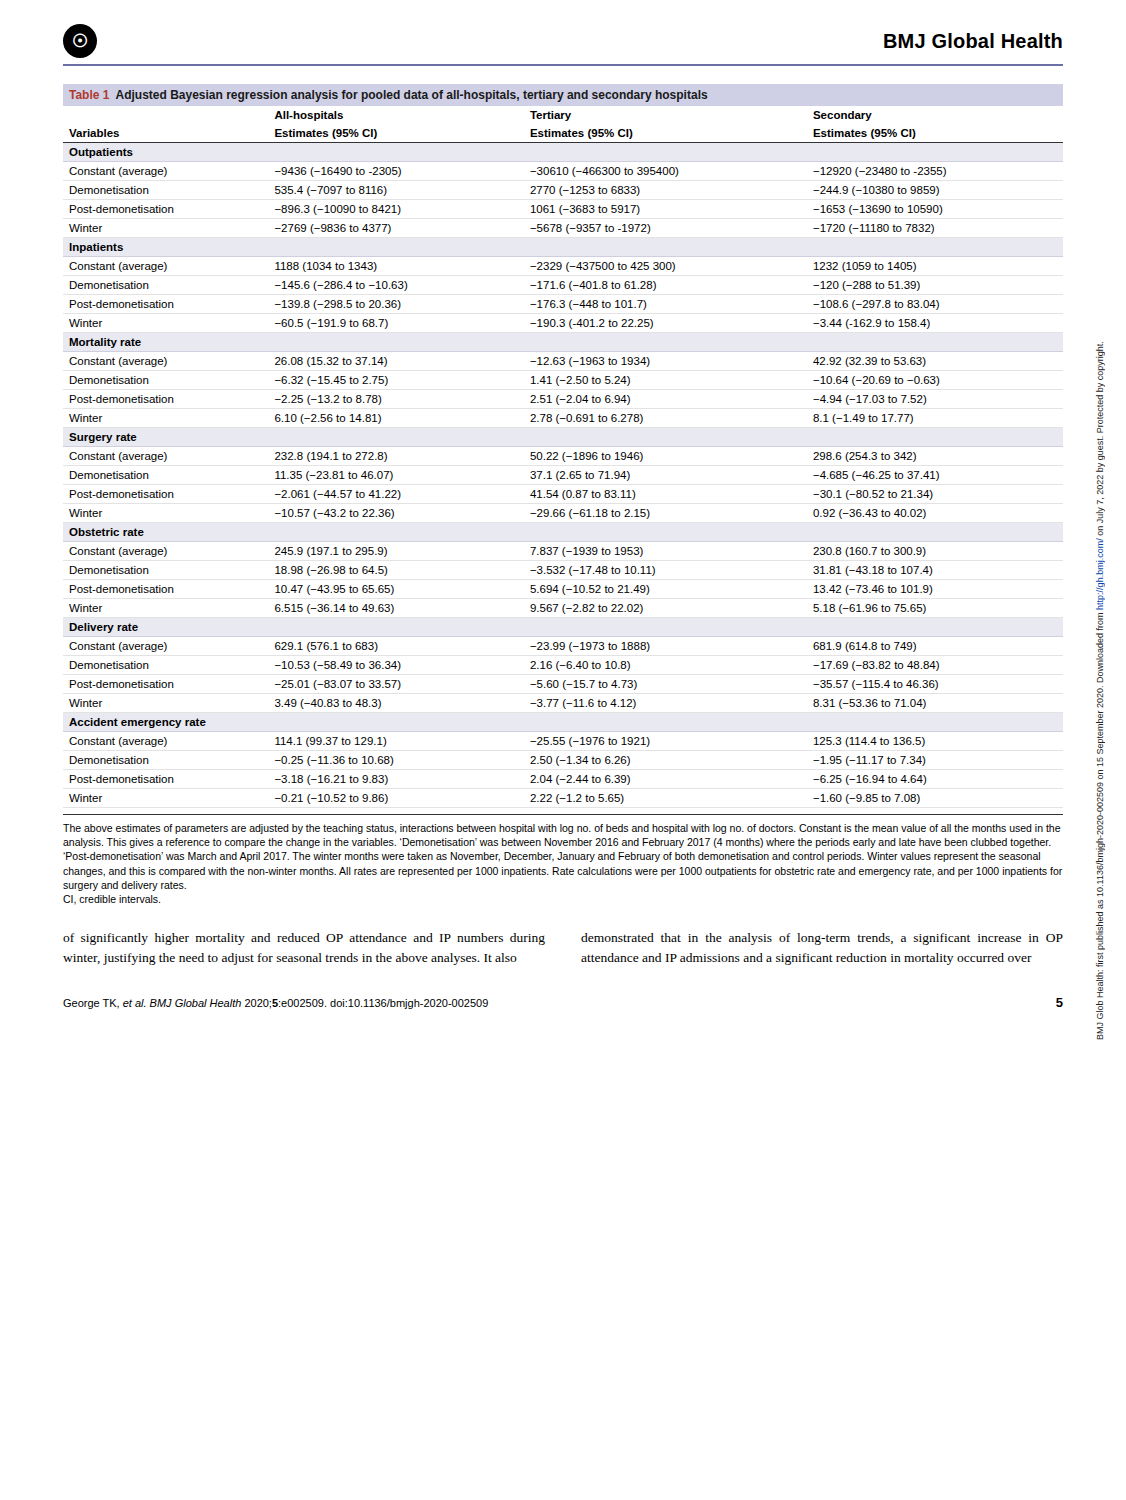BMJ Glob Health: first published as 10.1136/bmjgh-2020-002509 on 15 September 2020. Downloaded from http://gh.bmj.com/ on July 7, 2022 by guest. Protected by copyright.
☉
BMJ Global Health
Table 1 Adjusted Bayesian regression analysis for pooled data of all-hospitals, tertiary and secondary hospitals
| | All-hospitals | Tertiary | Secondary |
| --- | --- | --- | --- |
| Variables | Estimates (95% CI) | Estimates (95% CI) | Estimates (95% CI) |
| Outpatients |
| Constant (average) | −9436 (−16490 to -2305) | −30610 (−466300 to 395400) | −12920 (−23480 to -2355) |
| Demonetisation | 535.4 (−7097 to 8116) | 2770 (−1253 to 6833) | −244.9 (−10380 to 9859) |
| Post-demonetisation | −896.3 (−10090 to 8421) | 1061 (−3683 to 5917) | −1653 (−13690 to 10590) |
| Winter | −2769 (−9836 to 4377) | −5678 (−9357 to -1972) | −1720 (−11180 to 7832) |
| Inpatients |
| Constant (average) | 1188 (1034 to 1343) | −2329 (−437500 to 425 300) | 1232 (1059 to 1405) |
| Demonetisation | −145.6 (−286.4 to −10.63) | −171.6 (−401.8 to 61.28) | −120 (−288 to 51.39) |
| Post-demonetisation | −139.8 (−298.5 to 20.36) | −176.3 (−448 to 101.7) | −108.6 (−297.8 to 83.04) |
| Winter | −60.5 (−191.9 to 68.7) | −190.3 (-401.2 to 22.25) | −3.44 (-162.9 to 158.4) |
| Mortality rate |
| Constant (average) | 26.08 (15.32 to 37.14) | −12.63 (−1963 to 1934) | 42.92 (32.39 to 53.63) |
| Demonetisation | −6.32 (−15.45 to 2.75) | 1.41 (−2.50 to 5.24) | −10.64 (−20.69 to −0.63) |
| Post-demonetisation | −2.25 (−13.2 to 8.78) | 2.51 (−2.04 to 6.94) | −4.94 (−17.03 to 7.52) |
| Winter | 6.10 (−2.56 to 14.81) | 2.78 (−0.691 to 6.278) | 8.1 (−1.49 to 17.77) |
| Surgery rate |
| Constant (average) | 232.8 (194.1 to 272.8) | 50.22 (−1896 to 1946) | 298.6 (254.3 to 342) |
| Demonetisation | 11.35 (−23.81 to 46.07) | 37.1 (2.65 to 71.94) | −4.685 (−46.25 to 37.41) |
| Post-demonetisation | −2.061 (−44.57 to 41.22) | 41.54 (0.87 to 83.11) | −30.1 (−80.52 to 21.34) |
| Winter | −10.57 (−43.2 to 22.36) | −29.66 (−61.18 to 2.15) | 0.92 (−36.43 to 40.02) |
| Obstetric rate |
| Constant (average) | 245.9 (197.1 to 295.9) | 7.837 (−1939 to 1953) | 230.8 (160.7 to 300.9) |
| Demonetisation | 18.98 (−26.98 to 64.5) | −3.532 (−17.48 to 10.11) | 31.81 (−43.18 to 107.4) |
| Post-demonetisation | 10.47 (−43.95 to 65.65) | 5.694 (−10.52 to 21.49) | 13.42 (−73.46 to 101.9) |
| Winter | 6.515 (−36.14 to 49.63) | 9.567 (−2.82 to 22.02) | 5.18 (−61.96 to 75.65) |
| Delivery rate |
| Constant (average) | 629.1 (576.1 to 683) | −23.99 (−1973 to 1888) | 681.9 (614.8 to 749) |
| Demonetisation | −10.53 (−58.49 to 36.34) | 2.16 (−6.40 to 10.8) | −17.69 (−83.82 to 48.84) |
| Post-demonetisation | −25.01 (−83.07 to 33.57) | −5.60 (−15.7 to 4.73) | −35.57 (−115.4 to 46.36) |
| Winter | 3.49 (−40.83 to 48.3) | −3.77 (−11.6 to 4.12) | 8.31 (−53.36 to 71.04) |
| Accident emergency rate |
| Constant (average) | 114.1 (99.37 to 129.1) | −25.55 (−1976 to 1921) | 125.3 (114.4 to 136.5) |
| Demonetisation | −0.25 (−11.36 to 10.68) | 2.50 (−1.34 to 6.26) | −1.95 (−11.17 to 7.34) |
| Post-demonetisation | −3.18 (−16.21 to 9.83) | 2.04 (−2.44 to 6.39) | −6.25 (−16.94 to 4.64) |
| Winter | −0.21 (−10.52 to 9.86) | 2.22 (−1.2 to 5.65) | −1.60 (−9.85 to 7.08) |
The above estimates of parameters are adjusted by the teaching status, interactions between hospital with log no. of beds and hospital with log no. of doctors. Constant is the mean value of all the months used in the analysis. This gives a reference to compare the change in the variables. ‘Demonetisation’ was between November 2016 and February 2017 (4 months) where the periods early and late have been clubbed together. ‘Post-demonetisation’ was March and April 2017. The winter months were taken as November, December, January and February of both demonetisation and control periods. Winter values represent the seasonal changes, and this is compared with the non-winter months. All rates are represented per 1000 inpatients. Rate calculations were per 1000 outpatients for obstetric rate and emergency rate, and per 1000 inpatients for surgery and delivery rates.
CI, credible intervals.
of significantly higher mortality and reduced OP attendance and IP numbers during winter, justifying the need to adjust for seasonal trends in the above analyses. It also
demonstrated that in the analysis of long-term trends, a significant increase in OP attendance and IP admissions and a significant reduction in mortality occurred over
George TK, et al. BMJ Global Health 2020;5:e002509. doi:10.1136/bmjgh-2020-002509
5